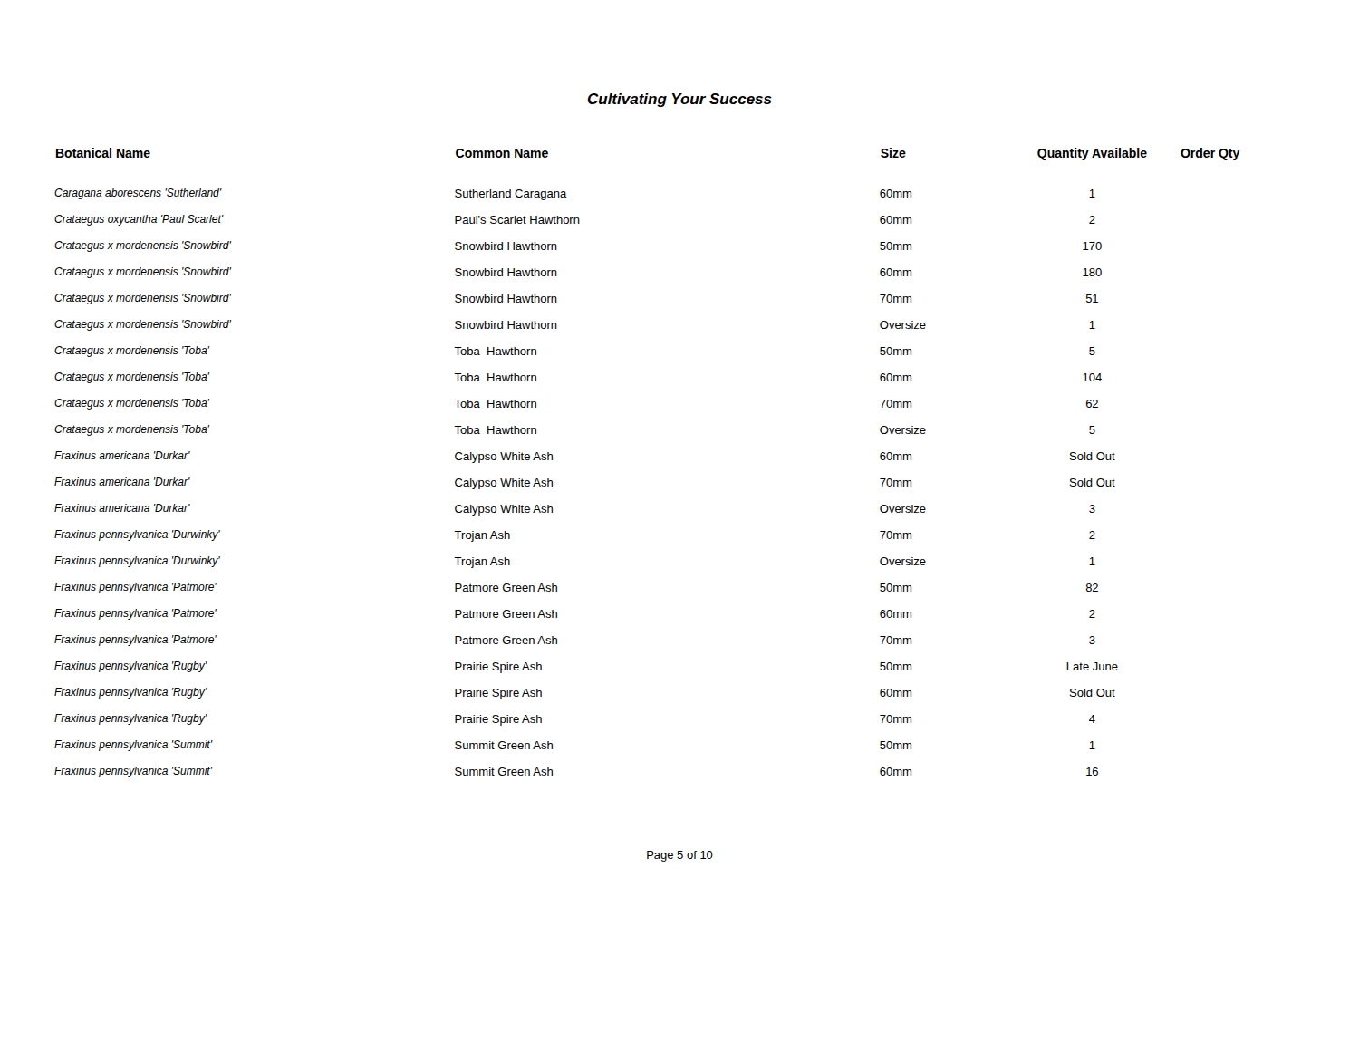Cultivating Your Success
| Botanical Name | Common Name | Size | Quantity Available | Order Qty |
| --- | --- | --- | --- | --- |
| Caragana aborescens 'Sutherland' | Sutherland Caragana | 60mm | 1 | |
| Crataegus oxycantha 'Paul Scarlet' | Paul's Scarlet Hawthorn | 60mm | 2 | |
| Crataegus x mordenensis 'Snowbird' | Snowbird Hawthorn | 50mm | 170 | |
| Crataegus x mordenensis 'Snowbird' | Snowbird Hawthorn | 60mm | 180 | |
| Crataegus x mordenensis 'Snowbird' | Snowbird Hawthorn | 70mm | 51 | |
| Crataegus x mordenensis 'Snowbird' | Snowbird Hawthorn | Oversize | 1 | |
| Crataegus x mordenensis 'Toba' | Toba Hawthorn | 50mm | 5 | |
| Crataegus x mordenensis 'Toba' | Toba Hawthorn | 60mm | 104 | |
| Crataegus x mordenensis 'Toba' | Toba Hawthorn | 70mm | 62 | |
| Crataegus x mordenensis 'Toba' | Toba Hawthorn | Oversize | 5 | |
| Fraxinus americana 'Durkar' | Calypso White Ash | 60mm | Sold Out | |
| Fraxinus americana 'Durkar' | Calypso White Ash | 70mm | Sold Out | |
| Fraxinus americana 'Durkar' | Calypso White Ash | Oversize | 3 | |
| Fraxinus pennsylvanica 'Durwinky' | Trojan Ash | 70mm | 2 | |
| Fraxinus pennsylvanica 'Durwinky' | Trojan Ash | Oversize | 1 | |
| Fraxinus pennsylvanica 'Patmore' | Patmore Green Ash | 50mm | 82 | |
| Fraxinus pennsylvanica 'Patmore' | Patmore Green Ash | 60mm | 2 | |
| Fraxinus pennsylvanica 'Patmore' | Patmore Green Ash | 70mm | 3 | |
| Fraxinus pennsylvanica 'Rugby' | Prairie Spire Ash | 50mm | Late June | |
| Fraxinus pennsylvanica 'Rugby' | Prairie Spire Ash | 60mm | Sold Out | |
| Fraxinus pennsylvanica 'Rugby' | Prairie Spire Ash | 70mm | 4 | |
| Fraxinus pennsylvanica 'Summit' | Summit Green Ash | 50mm | 1 | |
| Fraxinus pennsylvanica 'Summit' | Summit Green Ash | 60mm | 16 | |
Page 5 of 10